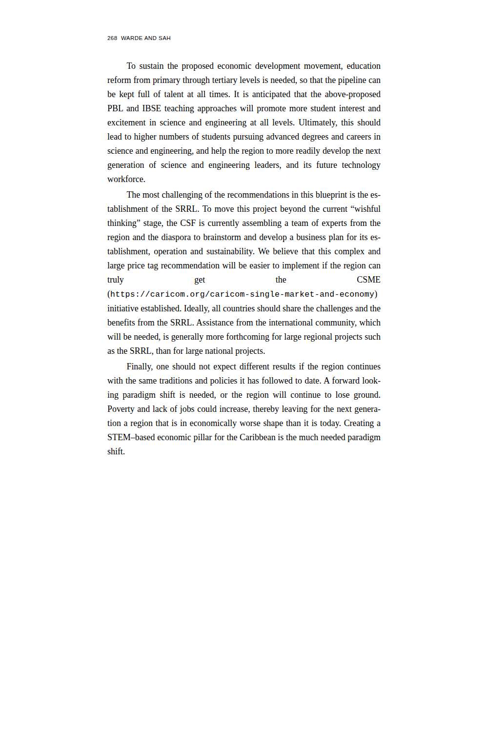268 Warde and Sah
To sustain the proposed economic development movement, education reform from primary through tertiary levels is needed, so that the pipeline can be kept full of talent at all times. It is anticipated that the above-proposed PBL and IBSE teaching approaches will promote more student interest and excitement in science and engineering at all levels. Ultimately, this should lead to higher numbers of students pursuing advanced degrees and careers in science and engineering, and help the region to more readily develop the next generation of science and engineering leaders, and its future technology workforce.
The most challenging of the recommendations in this blueprint is the establishment of the SRRL. To move this project beyond the current “wishful thinking” stage, the CSF is currently assembling a team of experts from the region and the diaspora to brainstorm and develop a business plan for its establishment, operation and sustainability. We believe that this complex and large price tag recommendation will be easier to implement if the region can truly get the CSME (https://caricom.org/caricom-single-market-and-economy) initiative established. Ideally, all countries should share the challenges and the benefits from the SRRL. Assistance from the international community, which will be needed, is generally more forthcoming for large regional projects such as the SRRL, than for large national projects.
Finally, one should not expect different results if the region continues with the same traditions and policies it has followed to date. A forward looking paradigm shift is needed, or the region will continue to lose ground. Poverty and lack of jobs could increase, thereby leaving for the next generation a region that is in economically worse shape than it is today. Creating a STEM–based economic pillar for the Caribbean is the much needed paradigm shift.